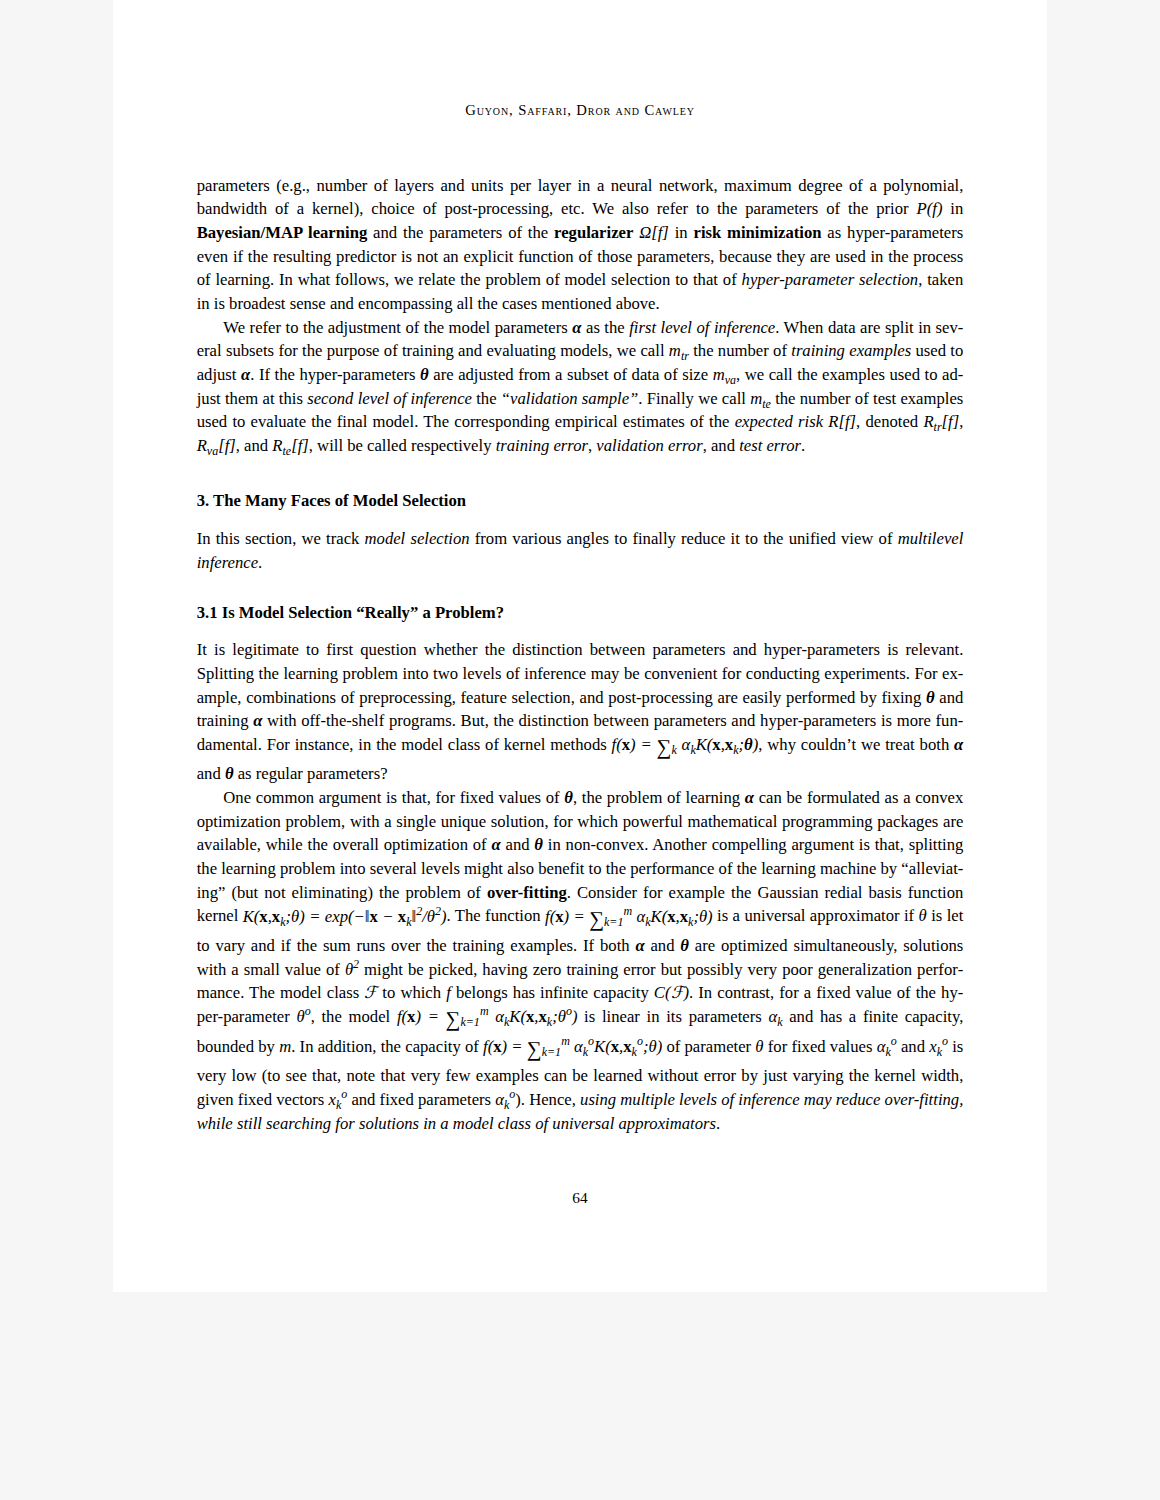Guyon, Saffari, Dror and Cawley
parameters (e.g., number of layers and units per layer in a neural network, maximum degree of a polynomial, bandwidth of a kernel), choice of post-processing, etc. We also refer to the parameters of the prior P(f) in Bayesian/MAP learning and the parameters of the regularizer Ω[f] in risk minimization as hyper-parameters even if the resulting predictor is not an explicit function of those parameters, because they are used in the process of learning. In what follows, we relate the problem of model selection to that of hyper-parameter selection, taken in is broadest sense and encompassing all the cases mentioned above.
We refer to the adjustment of the model parameters α as the first level of inference. When data are split in several subsets for the purpose of training and evaluating models, we call mtr the number of training examples used to adjust α. If the hyper-parameters θ are adjusted from a subset of data of size mva, we call the examples used to adjust them at this second level of inference the “validation sample”. Finally we call mte the number of test examples used to evaluate the final model. The corresponding empirical estimates of the expected risk R[f], denoted Rtr[f], Rva[f], and Rte[f], will be called respectively training error, validation error, and test error.
3. The Many Faces of Model Selection
In this section, we track model selection from various angles to finally reduce it to the unified view of multilevel inference.
3.1 Is Model Selection “Really” a Problem?
It is legitimate to first question whether the distinction between parameters and hyper-parameters is relevant. Splitting the learning problem into two levels of inference may be convenient for conducting experiments. For example, combinations of preprocessing, feature selection, and post-processing are easily performed by fixing θ and training α with off-the-shelf programs. But, the distinction between parameters and hyper-parameters is more fundamental. For instance, in the model class of kernel methods f(x) = ∑k αkK(x,xk;θ), why couldn’t we treat both α and θ as regular parameters?
One common argument is that, for fixed values of θ, the problem of learning α can be formulated as a convex optimization problem, with a single unique solution, for which powerful mathematical programming packages are available, while the overall optimization of α and θ in non-convex. Another compelling argument is that, splitting the learning problem into several levels might also benefit to the performance of the learning machine by “alleviating” (but not eliminating) the problem of over-fitting. Consider for example the Gaussian redial basis function kernel K(x,xk;θ) = exp(−‖x − xk‖2/θ2). The function f(x) = ∑k=1m αkK(x,xk;θ) is a universal approximator if θ is let to vary and if the sum runs over the training examples. If both α and θ are optimized simultaneously, solutions with a small value of θ2 might be picked, having zero training error but possibly very poor generalization performance. The model class ℱ to which f belongs has infinite capacity C(ℱ). In contrast, for a fixed value of the hyper-parameter θo, the model f(x) = ∑k=1m αkK(x,xk;θo) is linear in its parameters αk and has a finite capacity, bounded by m. In addition, the capacity of f(x) = ∑k=1m αkoK(x,xko;θ) of parameter θ for fixed values αko and xko is very low (to see that, note that very few examples can be learned without error by just varying the kernel width, given fixed vectors xko and fixed parameters αko). Hence, using multiple levels of inference may reduce over-fitting, while still searching for solutions in a model class of universal approximators.
64